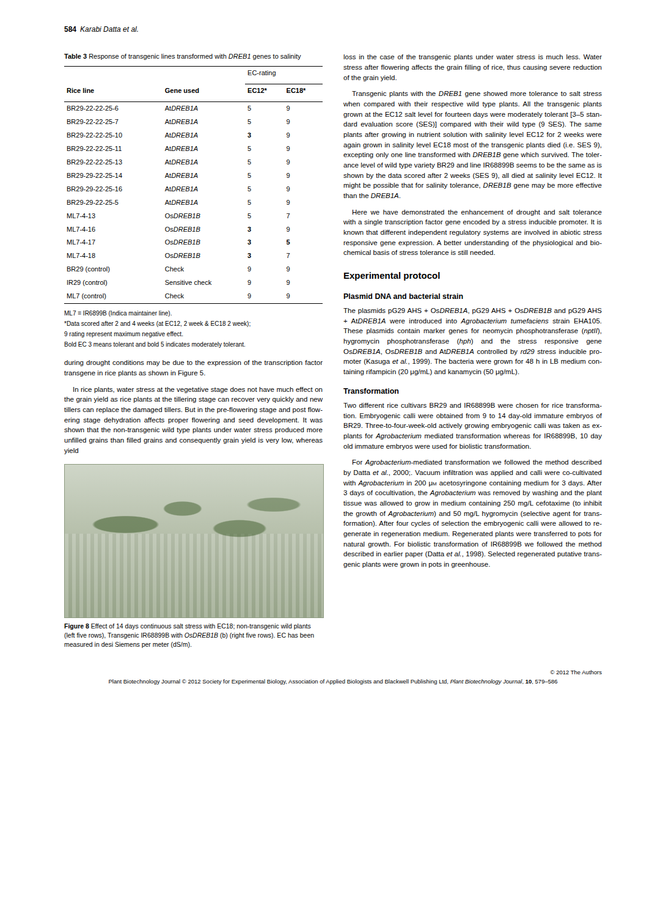584 Karabi Datta et al.
Table 3 Response of transgenic lines transformed with DREB1 genes to salinity
| | | EC-rating |
| --- | --- | --- |
| Rice line | Gene used | EC12* | EC18* |
| BR29-22-22-25-6 | At DREB1A | 5 | 9 |
| BR29-22-22-25-7 | At DREB1A | 5 | 9 |
| BR29-22-22-25-10 | At DREB1A | 3 | 9 |
| BR29-22-22-25-11 | At DREB1A | 5 | 9 |
| BR29-22-22-25-13 | At DREB1A | 5 | 9 |
| BR29-29-22-25-14 | At DREB1A | 5 | 9 |
| BR29-29-22-25-16 | At DREB1A | 5 | 9 |
| BR29-29-22-25-5 | At DREB1A | 5 | 9 |
| ML7-4-13 | Os DREB1B | 5 | 7 |
| ML7-4-16 | Os DREB1B | 3 | 9 |
| ML7-4-17 | Os DREB1B | 3 | 5 |
| ML7-4-18 | Os DREB1B | 3 | 7 |
| BR29 (control) | Check | 9 | 9 |
| IR29 (control) | Sensitive check | 9 | 9 |
| ML7 (control) | Check | 9 | 9 |
ML7 = IR6899B (Indica maintainer line).
*Data scored after 2 and 4 weeks (at EC12, 2 week & EC18 2 week);
9 rating represent maximum negative effect.
Bold EC 3 means tolerant and bold 5 indicates moderately tolerant.
during drought conditions may be due to the expression of the transcription factor transgene in rice plants as shown in Figure 5.
In rice plants, water stress at the vegetative stage does not have much effect on the grain yield as rice plants at the tillering stage can recover very quickly and new tillers can replace the damaged tillers. But in the pre-flowering stage and post flowering stage dehydration affects proper flowering and seed development. It was shown that the non-transgenic wild type plants under water stress produced more unfilled grains than filled grains and consequently grain yield is very low, whereas yield
Figure 8 Effect of 14 days continuous salt stress with EC18; non-transgenic wild plants (left five rows), Transgenic IR68899B with OsDREB1B (b) (right five rows). EC has been measured in desi Siemens per meter (dS/m).
loss in the case of the transgenic plants under water stress is much less. Water stress after flowering affects the grain filling of rice, thus causing severe reduction of the grain yield.
Transgenic plants with the DREB1 gene showed more tolerance to salt stress when compared with their respective wild type plants. All the transgenic plants grown at the EC12 salt level for fourteen days were moderately tolerant [3–5 standard evaluation score (SES)] compared with their wild type (9 SES). The same plants after growing in nutrient solution with salinity level EC12 for 2 weeks were again grown in salinity level EC18 most of the transgenic plants died (i.e. SES 9), excepting only one line transformed with DREB1B gene which survived. The tolerance level of wild type variety BR29 and line IR68899B seems to be the same as is shown by the data scored after 2 weeks (SES 9), all died at salinity level EC12. It might be possible that for salinity tolerance, DREB1B gene may be more effective than the DREB1A.
Here we have demonstrated the enhancement of drought and salt tolerance with a single transcription factor gene encoded by a stress inducible promoter. It is known that different independent regulatory systems are involved in abiotic stress responsive gene expression. A better understanding of the physiological and biochemical basis of stress tolerance is still needed.
Experimental protocol
Plasmid DNA and bacterial strain
The plasmids pG29 AHS + OsDREB1A, pG29 AHS + OsDREB1B and pG29 AHS + AtDREB1A were introduced into Agrobacterium tumefaciens strain EHA105. These plasmids contain marker genes for neomycin phosphotransferase (nptII), hygromycin phosphotransferase (hph) and the stress responsive gene OsDREB1A, OsDREB1B and AtDREB1A controlled by rd29 stress inducible promoter (Kasuga et al., 1999). The bacteria were grown for 48 h in LB medium containing rifampicin (20 μg/mL) and kanamycin (50 μg/mL).
Transformation
Two different rice cultivars BR29 and IR68899B were chosen for rice transformation. Embryogenic calli were obtained from 9 to 14 day-old immature embryos of BR29. Three-to-four-week-old actively growing embryogenic calli was taken as explants for Agrobacterium mediated transformation whereas for IR68899B, 10 day old immature embryos were used for biolistic transformation.
For Agrobacterium-mediated transformation we followed the method described by Datta et al., 2000;. Vacuum infiltration was applied and calli were co-cultivated with Agrobacterium in 200 μm acetosyringone containing medium for 3 days. After 3 days of cocultivation, the Agrobacterium was removed by washing and the plant tissue was allowed to grow in medium containing 250 mg/L cefotaxime (to inhibit the growth of Agrobacterium) and 50 mg/L hygromycin (selective agent for transformation). After four cycles of selection the embryogenic calli were allowed to regenerate in regeneration medium. Regenerated plants were transferred to pots for natural growth. For biolistic transformation of IR68899B we followed the method described in earlier paper (Datta et al., 1998). Selected regenerated putative transgenic plants were grown in pots in greenhouse.
© 2012 The Authors
Plant Biotechnology Journal © 2012 Society for Experimental Biology, Association of Applied Biologists and Blackwell Publishing Ltd, Plant Biotechnology Journal, 10, 579–586